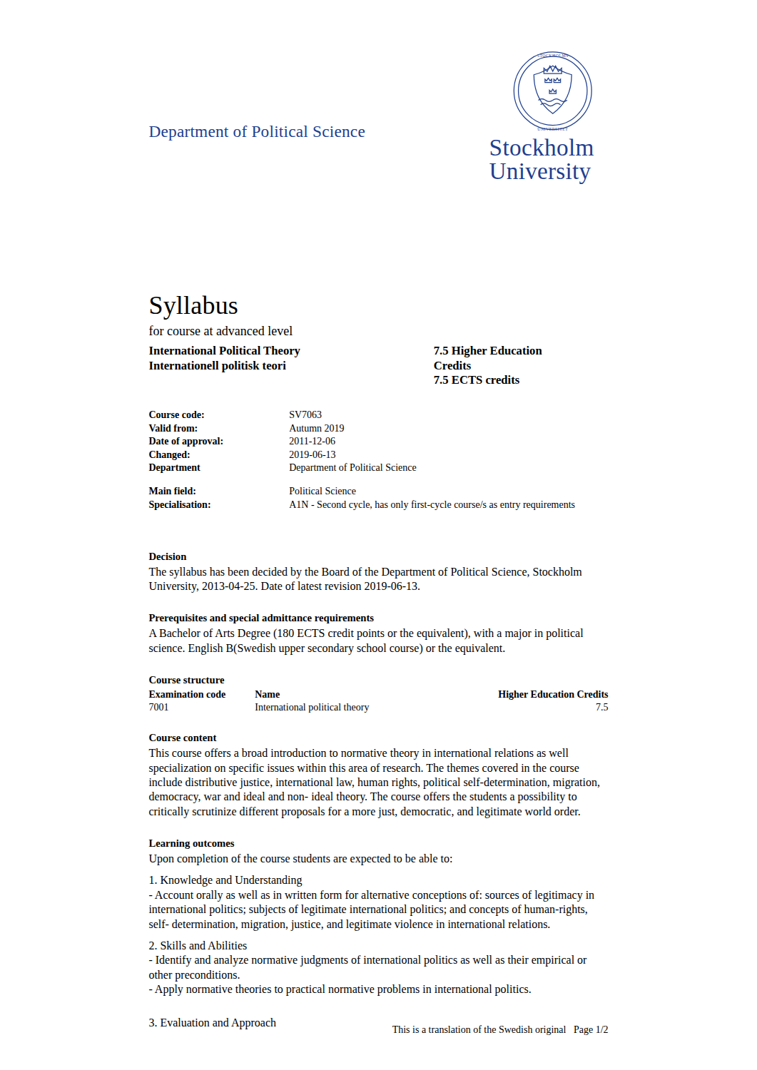Department of Political Science
STOCKHOLMS UNIVERSITET
StockholmUniversity
Syllabus
for course at advanced level
International Political Theory
Internationell politisk teori
7.5 Higher Education
Credits
7.5 ECTS credits
| Course code: | SV7063 |
| Valid from: | Autumn 2019 |
| Date of approval: | 2011-12-06 |
| Changed: | 2019-06-13 |
| Department | Department of Political Science |
| Main field: | Political Science |
| Specialisation: | A1N - Second cycle, has only first-cycle course/s as entry requirements |
Decision
The syllabus has been decided by the Board of the Department of Political Science, Stockholm University, 2013-04-25. Date of latest revision 2019-06-13.
Prerequisites and special admittance requirements
A Bachelor of Arts Degree (180 ECTS credit points or the equivalent), with a major in political science. English B(Swedish upper secondary school course) or the equivalent.
Course structure
| Examination code | Name | Higher Education Credits |
| --- | --- | --- |
| 7001 | International political theory | 7.5 |
Course content
This course offers a broad introduction to normative theory in international relations as well specialization on specific issues within this area of research. The themes covered in the course include distributive justice, international law, human rights, political self-determination, migration, democracy, war and ideal and non- ideal theory. The course offers the students a possibility to critically scrutinize different proposals for a more just, democratic, and legitimate world order.
Learning outcomes
Upon completion of the course students are expected to be able to:
1. Knowledge and Understanding
- Account orally as well as in written form for alternative conceptions of: sources of legitimacy in international politics; subjects of legitimate international politics; and concepts of human-rights, self- determination, migration, justice, and legitimate violence in international relations.
2. Skills and Abilities
- Identify and analyze normative judgments of international politics as well as their empirical or other preconditions.
- Apply normative theories to practical normative problems in international politics.
3. Evaluation and Approach
This is a translation of the Swedish original Page 1/2